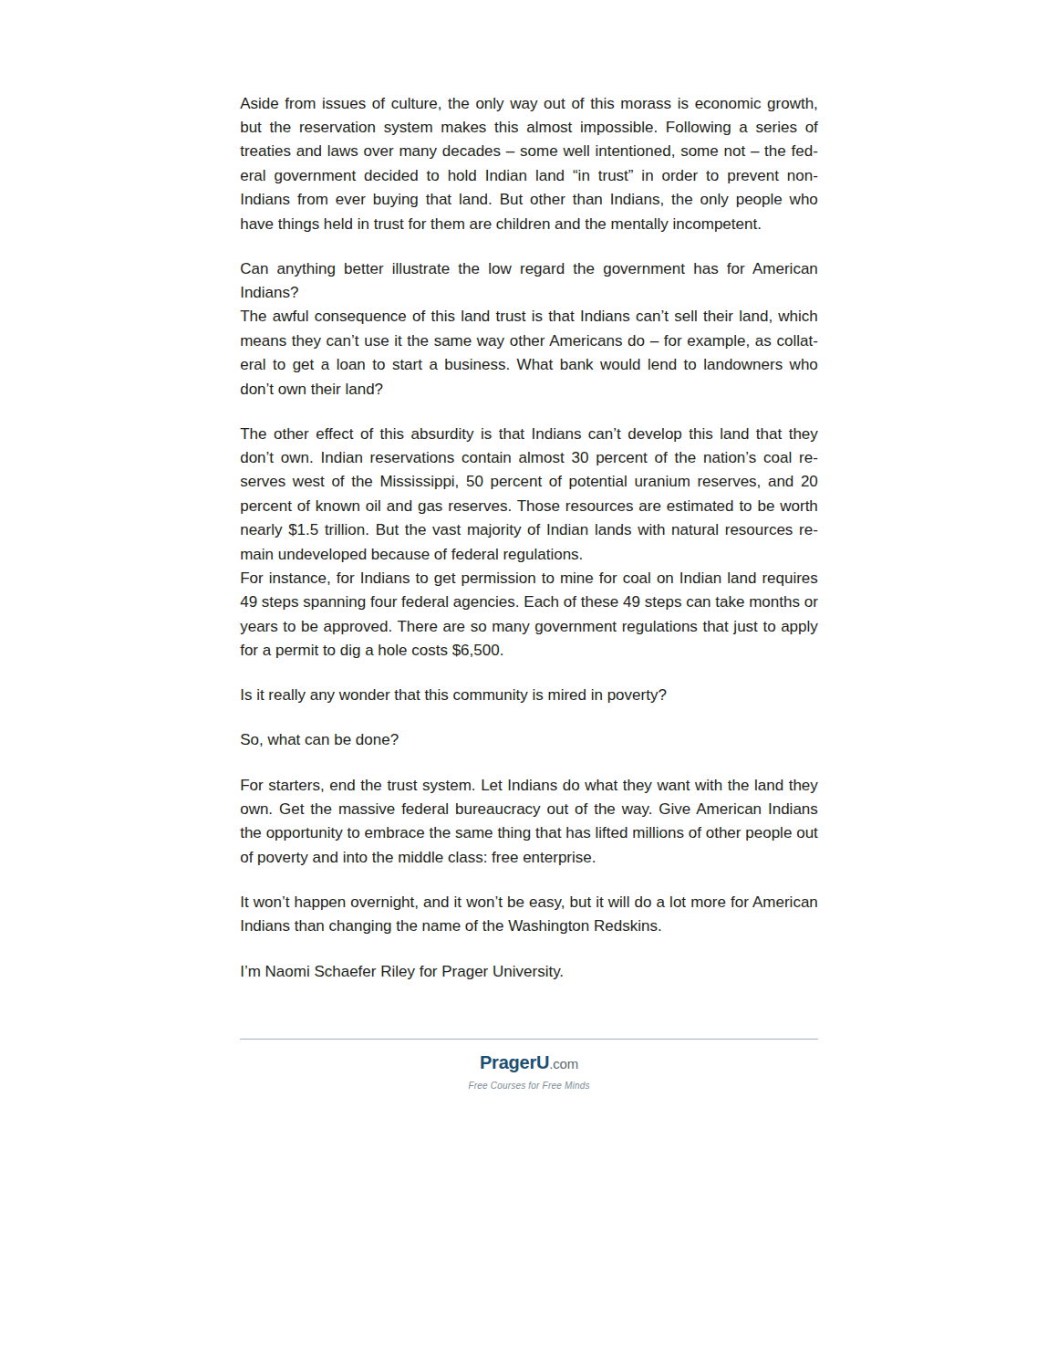Aside from issues of culture, the only way out of this morass is economic growth, but the reservation system makes this almost impossible. Following a series of treaties and laws over many decades – some well intentioned, some not – the federal government decided to hold Indian land “in trust” in order to prevent non-Indians from ever buying that land. But other than Indians, the only people who have things held in trust for them are children and the mentally incompetent.
Can anything better illustrate the low regard the government has for American Indians?
The awful consequence of this land trust is that Indians can’t sell their land, which means they can’t use it the same way other Americans do – for example, as collateral to get a loan to start a business. What bank would lend to landowners who don’t own their land?
The other effect of this absurdity is that Indians can’t develop this land that they don’t own. Indian reservations contain almost 30 percent of the nation’s coal reserves west of the Mississippi, 50 percent of potential uranium reserves, and 20 percent of known oil and gas reserves. Those resources are estimated to be worth nearly $1.5 trillion. But the vast majority of Indian lands with natural resources remain undeveloped because of federal regulations.
For instance, for Indians to get permission to mine for coal on Indian land requires 49 steps spanning four federal agencies. Each of these 49 steps can take months or years to be approved. There are so many government regulations that just to apply for a permit to dig a hole costs $6,500.
Is it really any wonder that this community is mired in poverty?
So, what can be done?
For starters, end the trust system. Let Indians do what they want with the land they own. Get the massive federal bureaucracy out of the way. Give American Indians the opportunity to embrace the same thing that has lifted millions of other people out of poverty and into the middle class: free enterprise.
It won’t happen overnight, and it won’t be easy, but it will do a lot more for American Indians than changing the name of the Washington Redskins.
I’m Naomi Schaefer Riley for Prager University.
PragerU.com
Free Courses for Free Minds